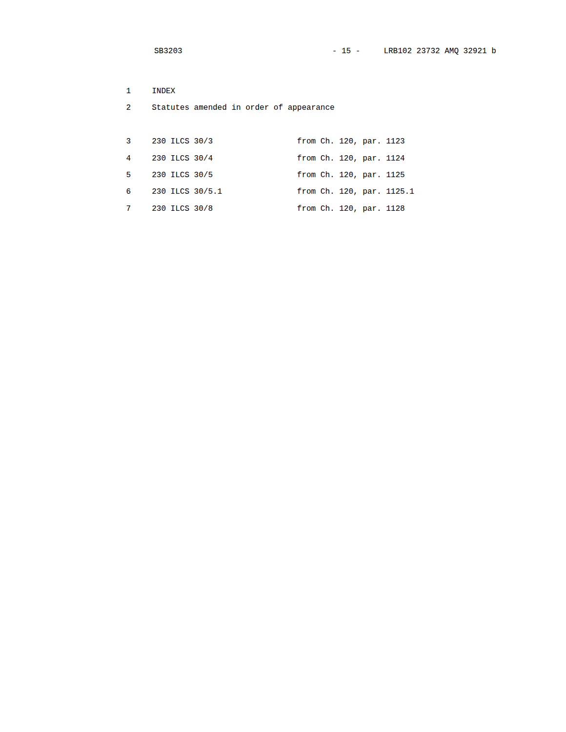SB3203 - 15 - LRB102 23732 AMQ 32921 b
| 1 | INDEX |
| 2 | Statutes amended in order of appearance |
| 3 | 230 ILCS 30/3 from Ch. 120, par. 1123 |
| 4 | 230 ILCS 30/4 from Ch. 120, par. 1124 |
| 5 | 230 ILCS 30/5 from Ch. 120, par. 1125 |
| 6 | 230 ILCS 30/5.1 from Ch. 120, par. 1125.1 |
| 7 | 230 ILCS 30/8 from Ch. 120, par. 1128 |